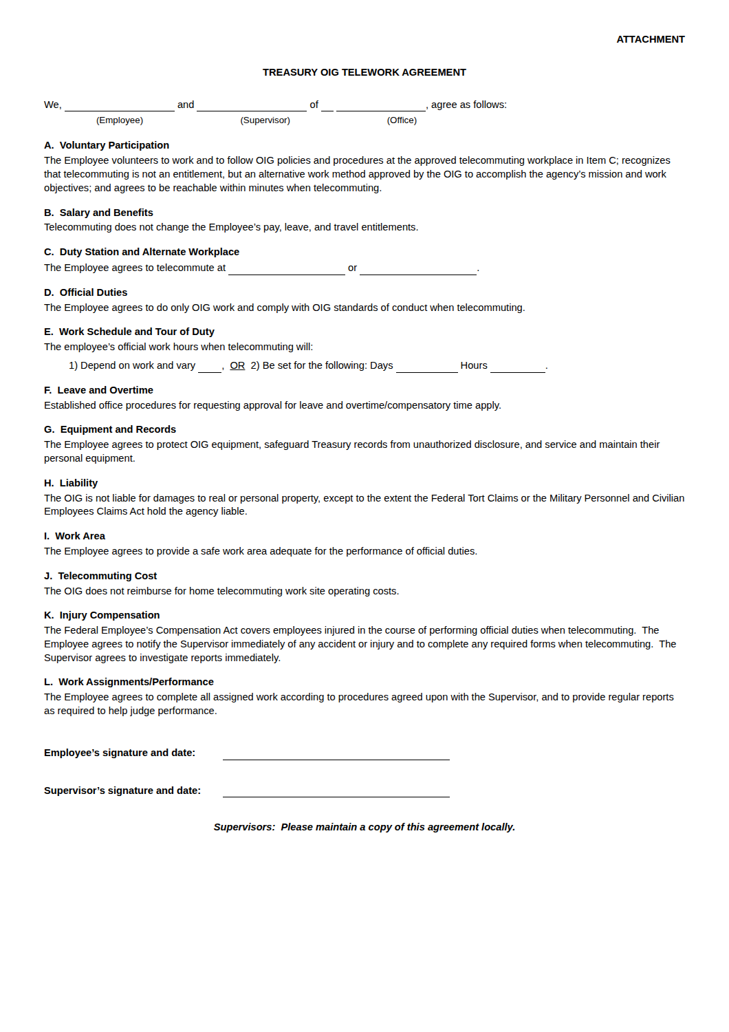ATTACHMENT
TREASURY OIG TELEWORK AGREEMENT
We, and of , agree as follows:
(Employee) (Supervisor) (Office)
A. Voluntary Participation
The Employee volunteers to work and to follow OIG policies and procedures at the approved telecommuting workplace in Item C; recognizes that telecommuting is not an entitlement, but an alternative work method approved by the OIG to accomplish the agency’s mission and work objectives; and agrees to be reachable within minutes when telecommuting.
B. Salary and Benefits
Telecommuting does not change the Employee’s pay, leave, and travel entitlements.
C. Duty Station and Alternate Workplace
The Employee agrees to telecommute at or .
D. Official Duties
The Employee agrees to do only OIG work and comply with OIG standards of conduct when telecommuting.
E. Work Schedule and Tour of Duty
The employee’s official work hours when telecommuting will:
1) Depend on work and vary , OR 2) Be set for the following: Days Hours .
F. Leave and Overtime
Established office procedures for requesting approval for leave and overtime/compensatory time apply.
G. Equipment and Records
The Employee agrees to protect OIG equipment, safeguard Treasury records from unauthorized disclosure, and service and maintain their personal equipment.
H. Liability
The OIG is not liable for damages to real or personal property, except to the extent the Federal Tort Claims or the Military Personnel and Civilian Employees Claims Act hold the agency liable.
I. Work Area
The Employee agrees to provide a safe work area adequate for the performance of official duties.
J. Telecommuting Cost
The OIG does not reimburse for home telecommuting work site operating costs.
K. Injury Compensation
The Federal Employee’s Compensation Act covers employees injured in the course of performing official duties when telecommuting. The Employee agrees to notify the Supervisor immediately of any accident or injury and to complete any required forms when telecommuting. The Supervisor agrees to investigate reports immediately.
L. Work Assignments/Performance
The Employee agrees to complete all assigned work according to procedures agreed upon with the Supervisor, and to provide regular reports as required to help judge performance.
Employee’s signature and date:
Supervisor’s signature and date:
Supervisors: Please maintain a copy of this agreement locally.